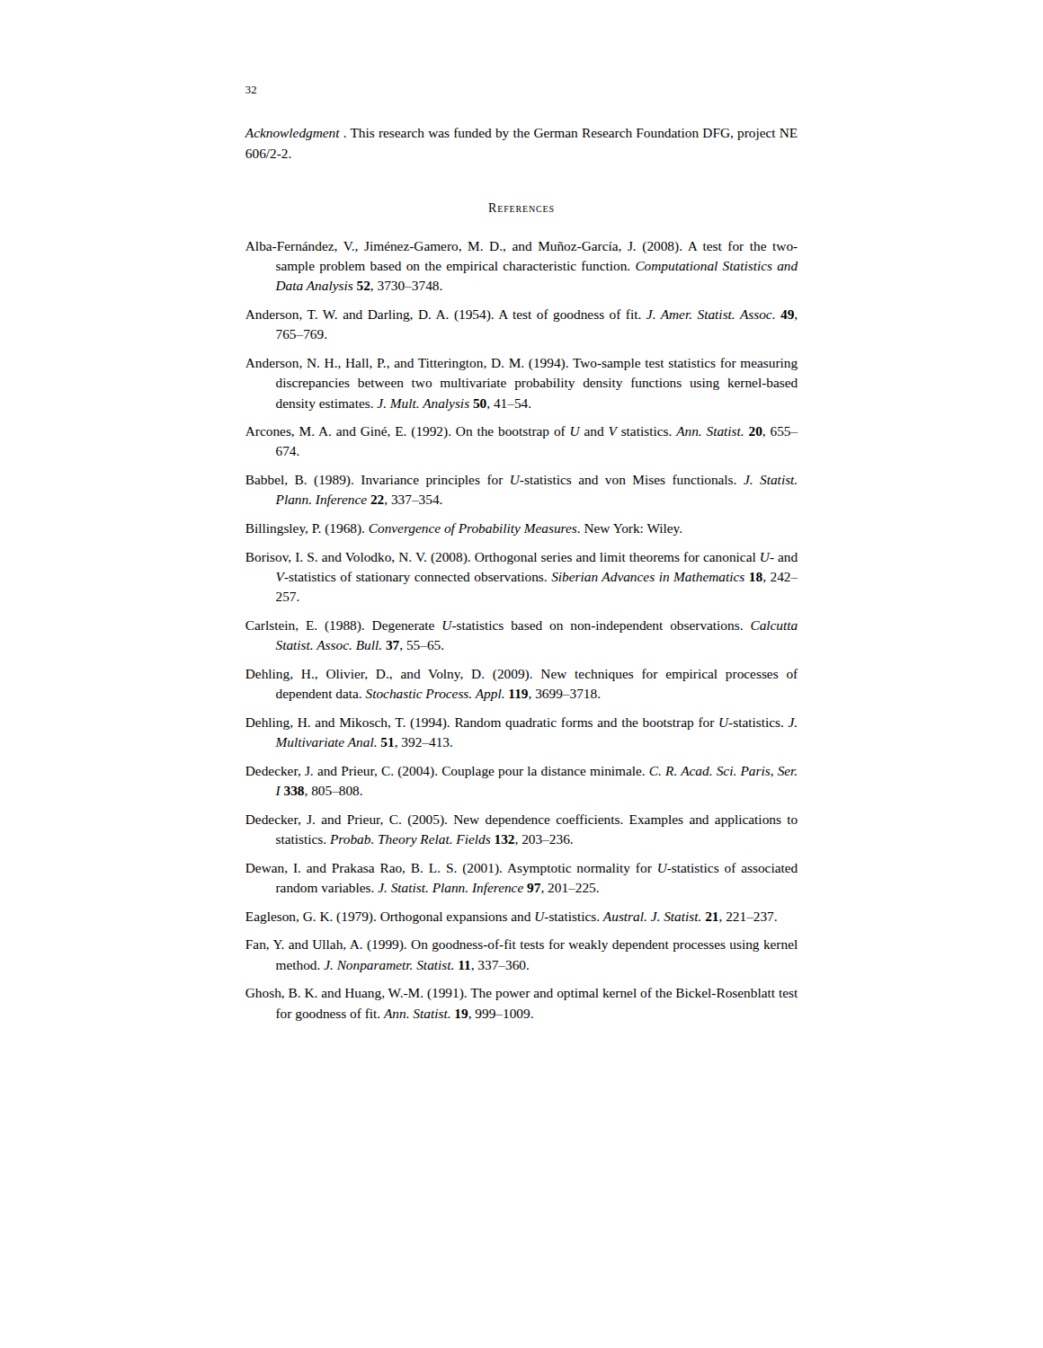32
Acknowledgment . This research was funded by the German Research Foundation DFG, project NE 606/2-2.
References
Alba-Fernández, V., Jiménez-Gamero, M. D., and Muñoz-García, J. (2008). A test for the two-sample problem based on the empirical characteristic function. Computational Statistics and Data Analysis 52, 3730–3748.
Anderson, T. W. and Darling, D. A. (1954). A test of goodness of fit. J. Amer. Statist. Assoc. 49, 765–769.
Anderson, N. H., Hall, P., and Titterington, D. M. (1994). Two-sample test statistics for measuring discrepancies between two multivariate probability density functions using kernel-based density estimates. J. Mult. Analysis 50, 41–54.
Arcones, M. A. and Giné, E. (1992). On the bootstrap of U and V statistics. Ann. Statist. 20, 655–674.
Babbel, B. (1989). Invariance principles for U-statistics and von Mises functionals. J. Statist. Plann. Inference 22, 337–354.
Billingsley, P. (1968). Convergence of Probability Measures. New York: Wiley.
Borisov, I. S. and Volodko, N. V. (2008). Orthogonal series and limit theorems for canonical U- and V-statistics of stationary connected observations. Siberian Advances in Mathematics 18, 242–257.
Carlstein, E. (1988). Degenerate U-statistics based on non-independent observations. Calcutta Statist. Assoc. Bull. 37, 55–65.
Dehling, H., Olivier, D., and Volny, D. (2009). New techniques for empirical processes of dependent data. Stochastic Process. Appl. 119, 3699–3718.
Dehling, H. and Mikosch, T. (1994). Random quadratic forms and the bootstrap for U-statistics. J. Multivariate Anal. 51, 392–413.
Dedecker, J. and Prieur, C. (2004). Couplage pour la distance minimale. C. R. Acad. Sci. Paris, Ser. I 338, 805–808.
Dedecker, J. and Prieur, C. (2005). New dependence coefficients. Examples and applications to statistics. Probab. Theory Relat. Fields 132, 203–236.
Dewan, I. and Prakasa Rao, B. L. S. (2001). Asymptotic normality for U-statistics of associated random variables. J. Statist. Plann. Inference 97, 201–225.
Eagleson, G. K. (1979). Orthogonal expansions and U-statistics. Austral. J. Statist. 21, 221–237.
Fan, Y. and Ullah, A. (1999). On goodness-of-fit tests for weakly dependent processes using kernel method. J. Nonparametr. Statist. 11, 337–360.
Ghosh, B. K. and Huang, W.-M. (1991). The power and optimal kernel of the Bickel-Rosenblatt test for goodness of fit. Ann. Statist. 19, 999–1009.